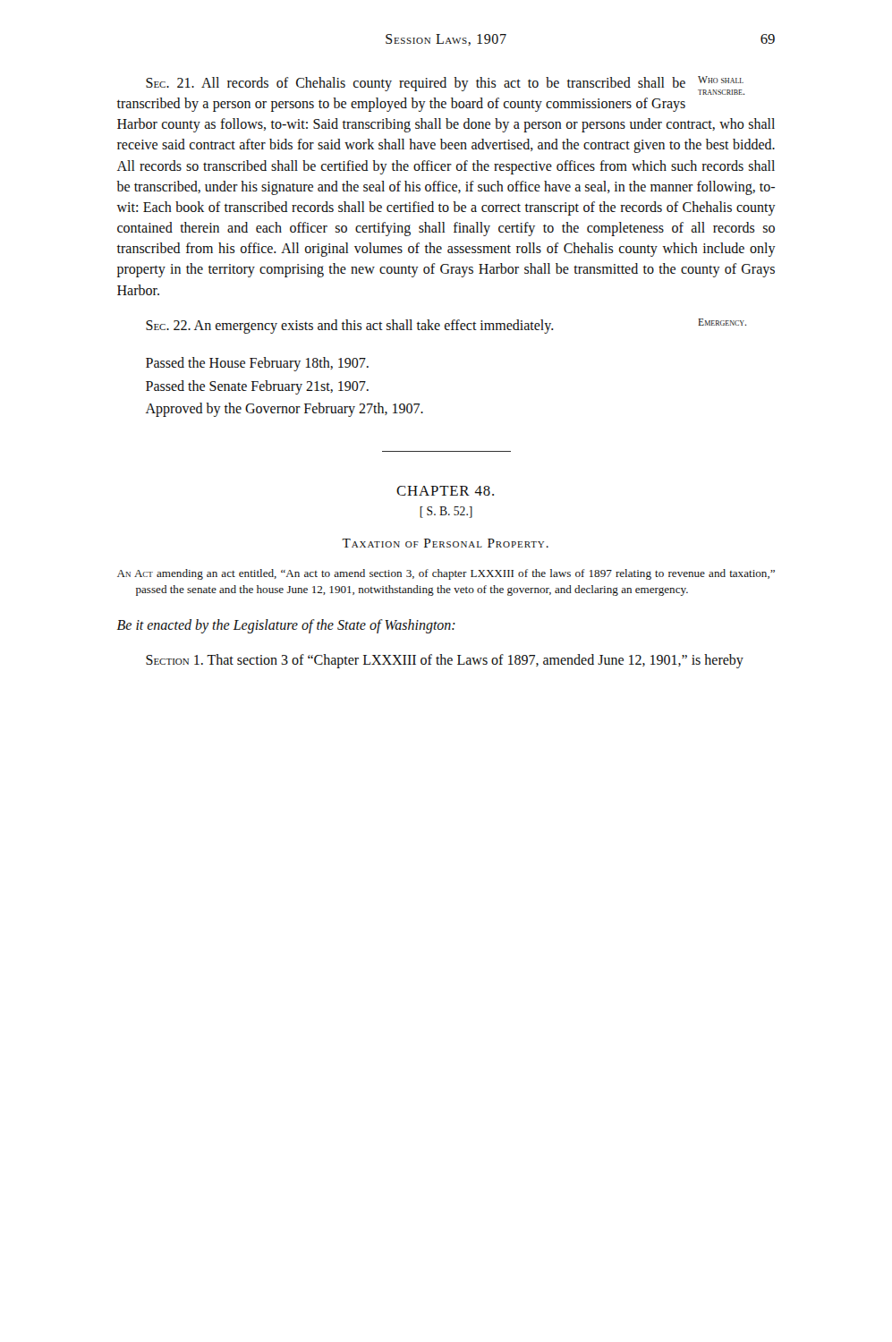Session Laws, 1907 69
Who shall transcribe. Sec. 21. All records of Chehalis county required by this act to be transcribed shall be transcribed by a person or persons to be employed by the board of county commissioners of Grays Harbor county as follows, to-wit: Said transcribing shall be done by a person or persons under contract, who shall receive said contract after bids for said work shall have been advertised, and the contract given to the best bidded. All records so transcribed shall be certified by the officer of the respective offices from which such records shall be transcribed, under his signature and the seal of his office, if such office have a seal, in the manner following, to-wit: Each book of transcribed records shall be certified to be a correct transcript of the records of Chehalis county contained therein and each officer so certifying shall finally certify to the completeness of all records so transcribed from his office. All original volumes of the assessment rolls of Chehalis county which include only property in the territory comprising the new county of Grays Harbor shall be transmitted to the county of Grays Harbor.
Emergency. Sec. 22. An emergency exists and this act shall take effect immediately.
Passed the House February 18th, 1907.
Passed the Senate February 21st, 1907.
Approved by the Governor February 27th, 1907.
CHAPTER 48.
[ S. B. 52.]
Taxation of Personal Property.
An Act amending an act entitled, “An act to amend section 3, of chapter LXXXIII of the laws of 1897 relating to revenue and taxation,” passed the senate and the house June 12, 1901, notwithstanding the veto of the governor, and declaring an emergency.
Be it enacted by the Legislature of the State of Washington:
Section 1. That section 3 of “Chapter LXXXIII of the Laws of 1897, amended June 12, 1901,” is hereby